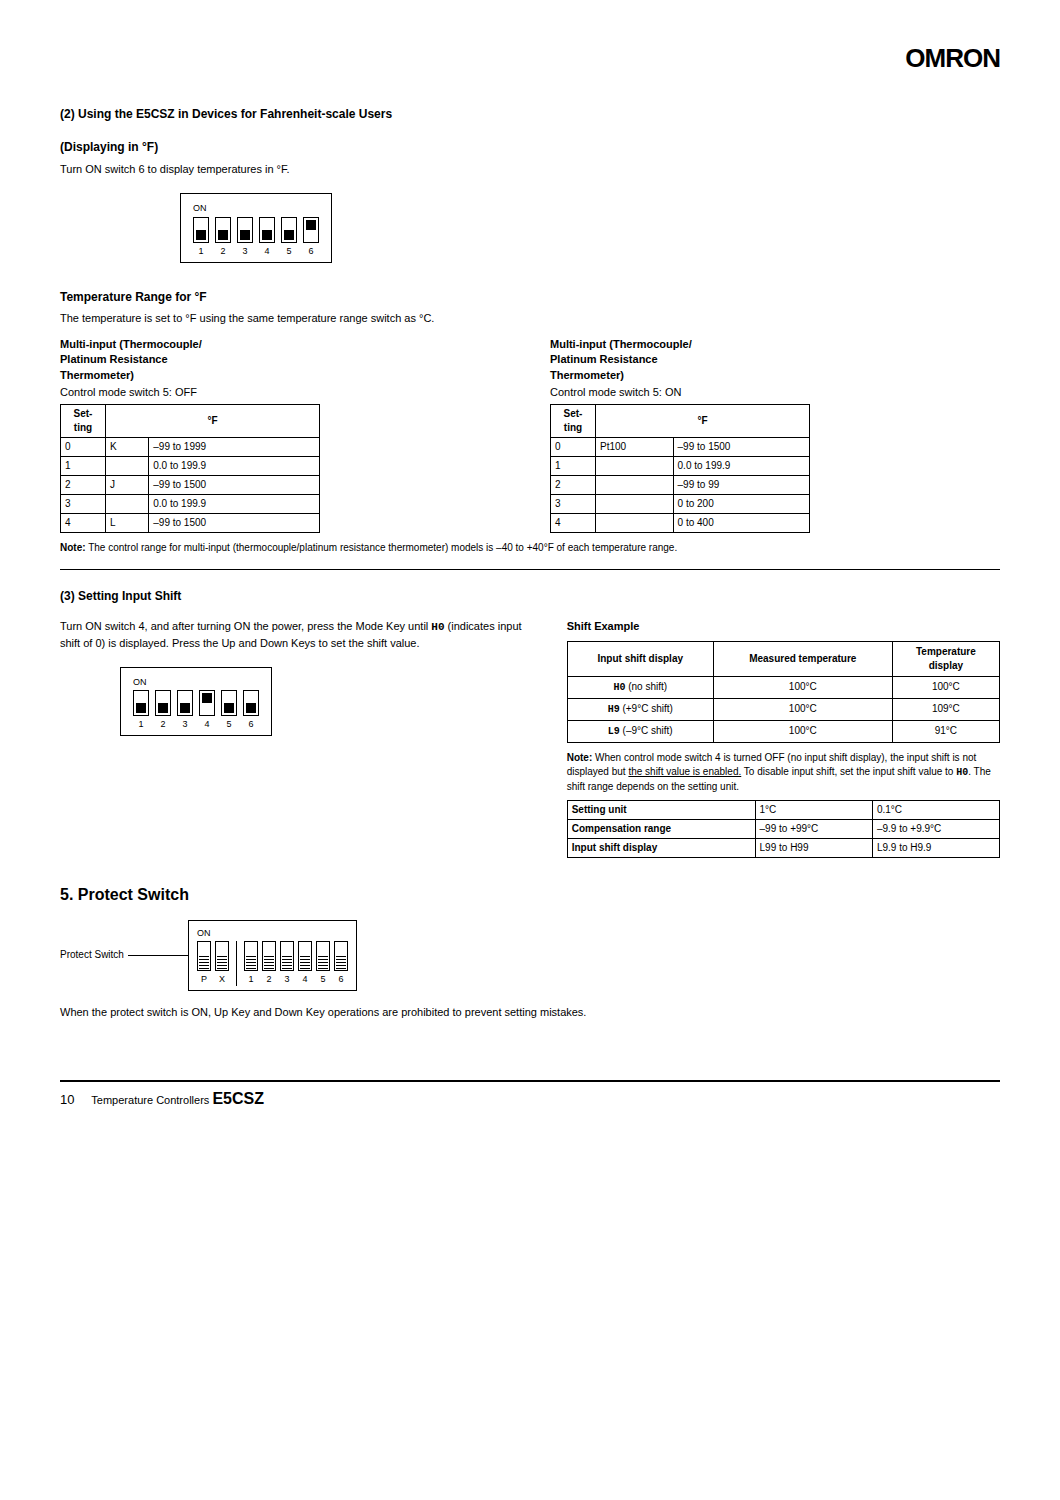OMRON
(2) Using the E5CSZ in Devices for Fahrenheit-scale Users
(Displaying in °F)
Turn ON switch 6 to display temperatures in °F.
ON
1
2
3
4
5
6
Temperature Range for °F
The temperature is set to °F using the same temperature range switch as °C.
Multi-input (Thermocouple/
Platinum Resistance
Thermometer)
Control mode switch 5: OFF
| Set- ting | °F |
| --- | --- |
| 0 | K | –99 to 1999 |
| 1 | | 0.0 to 199.9 |
| 2 | J | –99 to 1500 |
| 3 | | 0.0 to 199.9 |
| 4 | L | –99 to 1500 |
Multi-input (Thermocouple/
Platinum Resistance
Thermometer)
Control mode switch 5: ON
| Set- ting | °F |
| --- | --- |
| 0 | Pt100 | –99 to 1500 |
| 1 | | 0.0 to 199.9 |
| 2 | | –99 to 99 |
| 3 | | 0 to 200 |
| 4 | | 0 to 400 |
Note: The control range for multi-input (thermocouple/platinum resistance thermometer) models is –40 to +40°F of each temperature range.
(3) Setting Input Shift
Turn ON switch 4, and after turning ON the power, press the Mode Key until H0 (indicates input shift of 0) is displayed. Press the Up and Down Keys to set the shift value.
ON
1
2
3
4
5
6
Shift Example
| Input shift display | Measured temperature | Temperature display |
| --- | --- | --- |
| H0 (no shift) | 100°C | 100°C |
| H9 (+9°C shift) | 100°C | 109°C |
| L9 (–9°C shift) | 100°C | 91°C |
Note: When control mode switch 4 is turned OFF (no input shift display), the input shift is not displayed but the shift value is enabled. To disable input shift, set the input shift value to H0. The shift range depends on the setting unit.
| Setting unit | 1°C | 0.1°C |
| Compensation range | –99 to +99°C | –9.9 to +9.9°C |
| Input shift display | L99 to H99 | L9.9 to H9.9 |
5. Protect Switch
Protect Switch
ON
P
X
1
2
3
4
5
6
When the protect switch is ON, Up Key and Down Key operations are prohibited to prevent setting mistakes.
10 Temperature Controllers E5CSZ